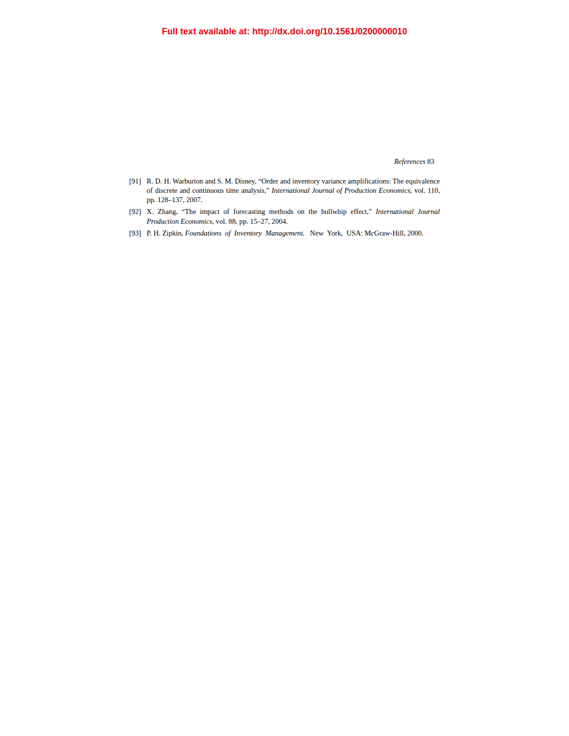Full text available at: http://dx.doi.org/10.1561/0200000010
References 83
[91] R. D. H. Warburton and S. M. Disney, “Order and inventory variance amplifications: The equivalence of discrete and continuous time analysis,” International Journal of Production Economics, vol. 110, pp. 128–137, 2007.
[92] X. Zhang, “The impact of forecasting methods on the bullwhip effect,” International Journal Production Economics, vol. 88, pp. 15–27, 2004.
[93] P. H. Zipkin, Foundations of Inventory Management. New York, USA: McGraw-Hill, 2000.